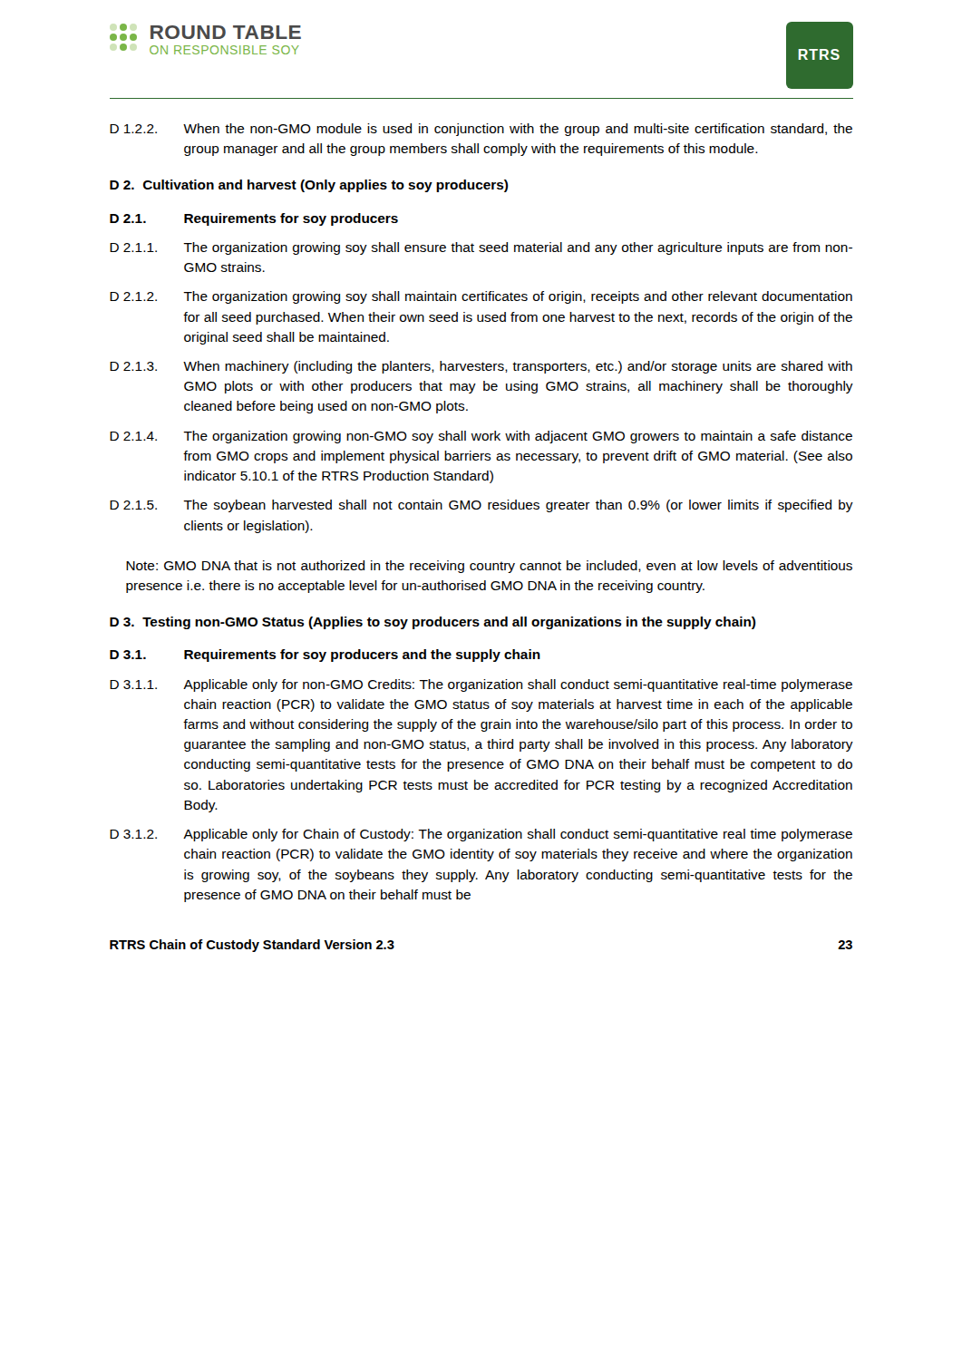ROUND TABLE
on Responsible Soy
RTRS
D 1.2.2.
When the non-GMO module is used in conjunction with the group and multi-site certification standard, the group manager and all the group members shall comply with the requirements of this module.
D 2. Cultivation and harvest (Only applies to soy producers)
D 2.1. Requirements for soy producers
D 2.1.1.
The organization growing soy shall ensure that seed material and any other agriculture inputs are from non-GMO strains.
D 2.1.2.
The organization growing soy shall maintain certificates of origin, receipts and other relevant documentation for all seed purchased. When their own seed is used from one harvest to the next, records of the origin of the original seed shall be maintained.
D 2.1.3.
When machinery (including the planters, harvesters, transporters, etc.) and/or storage units are shared with GMO plots or with other producers that may be using GMO strains, all machinery shall be thoroughly cleaned before being used on non-GMO plots.
D 2.1.4.
The organization growing non-GMO soy shall work with adjacent GMO growers to maintain a safe distance from GMO crops and implement physical barriers as necessary, to prevent drift of GMO material. (See also indicator 5.10.1 of the RTRS Production Standard)
D 2.1.5.
The soybean harvested shall not contain GMO residues greater than 0.9% (or lower limits if specified by clients or legislation).
Note: GMO DNA that is not authorized in the receiving country cannot be included, even at low levels of adventitious presence i.e. there is no acceptable level for un-authorised GMO DNA in the receiving country.
D 3. Testing non-GMO Status (Applies to soy producers and all organizations in the supply chain)
D 3.1. Requirements for soy producers and the supply chain
D 3.1.1.
Applicable only for non-GMO Credits: The organization shall conduct semi-quantitative real-time polymerase chain reaction (PCR) to validate the GMO status of soy materials at harvest time in each of the applicable farms and without considering the supply of the grain into the warehouse/silo part of this process. In order to guarantee the sampling and non-GMO status, a third party shall be involved in this process. Any laboratory conducting semi-quantitative tests for the presence of GMO DNA on their behalf must be competent to do so. Laboratories undertaking PCR tests must be accredited for PCR testing by a recognized Accreditation Body.
D 3.1.2.
Applicable only for Chain of Custody: The organization shall conduct semi-quantitative real time polymerase chain reaction (PCR) to validate the GMO identity of soy materials they receive and where the organization is growing soy, of the soybeans they supply. Any laboratory conducting semi-quantitative tests for the presence of GMO DNA on their behalf must be
RTRS Chain of Custody Standard Version 2.3
23